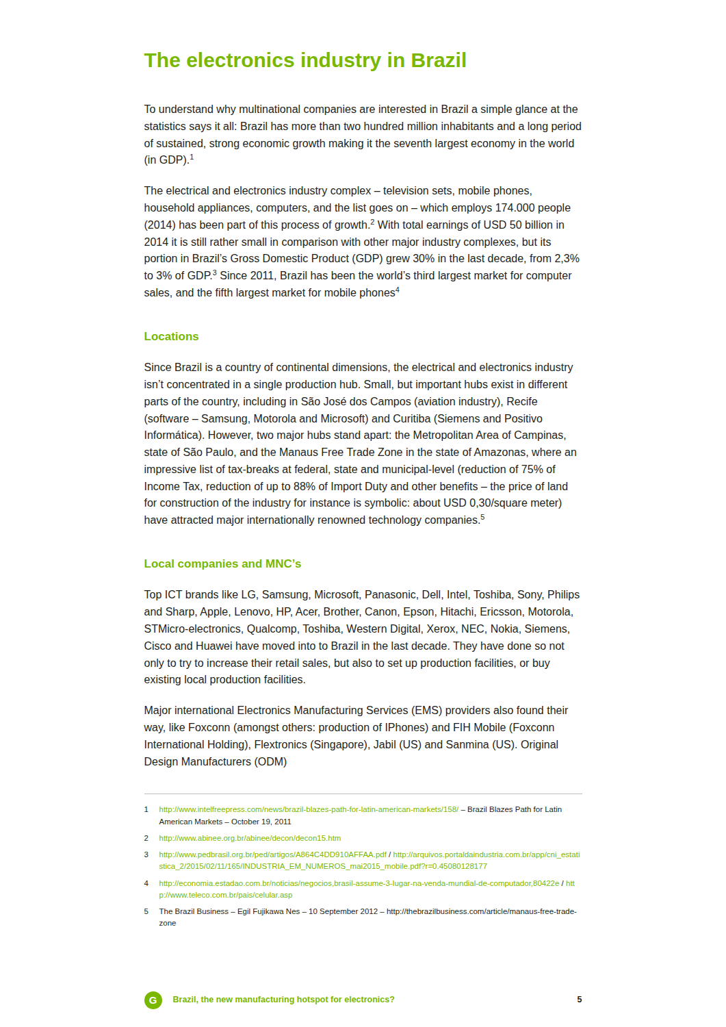The electronics industry in Brazil
To understand why multinational companies are interested in Brazil a simple glance at the statistics says it all: Brazil has more than two hundred million inhabitants and a long period of sustained, strong economic growth making it the seventh largest economy in the world (in GDP).1
The electrical and electronics industry complex – television sets, mobile phones, household appliances, computers, and the list goes on – which employs 174.000 people (2014) has been part of this process of growth.2 With total earnings of USD 50 billion in 2014 it is still rather small in comparison with other major industry complexes, but its portion in Brazil’s Gross Domestic Product (GDP) grew 30% in the last decade, from 2,3% to 3% of GDP.3 Since 2011, Brazil has been the world’s third largest market for computer sales, and the fifth largest market for mobile phones4
Locations
Since Brazil is a country of continental dimensions, the electrical and electronics industry isn’t concentrated in a single production hub. Small, but important hubs exist in different parts of the country, including in São José dos Campos (aviation industry), Recife (software – Samsung, Motorola and Microsoft) and Curitiba (Siemens and Positivo Informática). However, two major hubs stand apart: the Metropolitan Area of Campinas, state of São Paulo, and the Manaus Free Trade Zone in the state of Amazonas, where an impressive list of tax-breaks at federal, state and municipal-level (reduction of 75% of Income Tax, reduction of up to 88% of Import Duty and other benefits – the price of land for construction of the industry for instance is symbolic: about USD 0,30/square meter) have attracted major internationally renowned technology companies.5
Local companies and MNC’s
Top ICT brands like LG, Samsung, Microsoft, Panasonic, Dell, Intel, Toshiba, Sony, Philips and Sharp, Apple, Lenovo, HP, Acer, Brother, Canon, Epson, Hitachi, Ericsson, Motorola, STMicro-electronics, Qualcomp, Toshiba, Western Digital, Xerox, NEC, Nokia, Siemens, Cisco and Huawei have moved into to Brazil in the last decade. They have done so not only to try to increase their retail sales, but also to set up production facilities, or buy existing local production facilities.
Major international Electronics Manufacturing Services (EMS) providers also found their way, like Foxconn (amongst others: production of IPhones) and FIH Mobile (Foxconn International Holding), Flextronics (Singapore), Jabil (US) and Sanmina (US). Original Design Manufacturers (ODM)
http://www.intelfreepress.com/news/brazil-blazes-path-for-latin-american-markets/158/ – Brazil Blazes Path for Latin American Markets – October 19, 2011
http://www.abinee.org.br/abinee/decon/decon15.htm
http://www.pedbrasil.org.br/ped/artigos/A864C4DD910AFFAA.pdf / http://arquivos.portaldaindustria.com.br/app/cni_estatistica_2/2015/02/11/165/INDUSTRIA_EM_NUMEROS_mai2015_mobile.pdf?r=0.45080128177
http://economia.estadao.com.br/noticias/negocios,brasil-assume-3-lugar-na-venda-mundial-de-computador,80422e / http://www.teleco.com.br/pais/celular.asp
The Brazil Business – Egil Fujikawa Nes – 10 September 2012 – http://thebrazilbusiness.com/article/manaus-free-trade-zone
G Brazil, the new manufacturing hotspot for electronics? 5